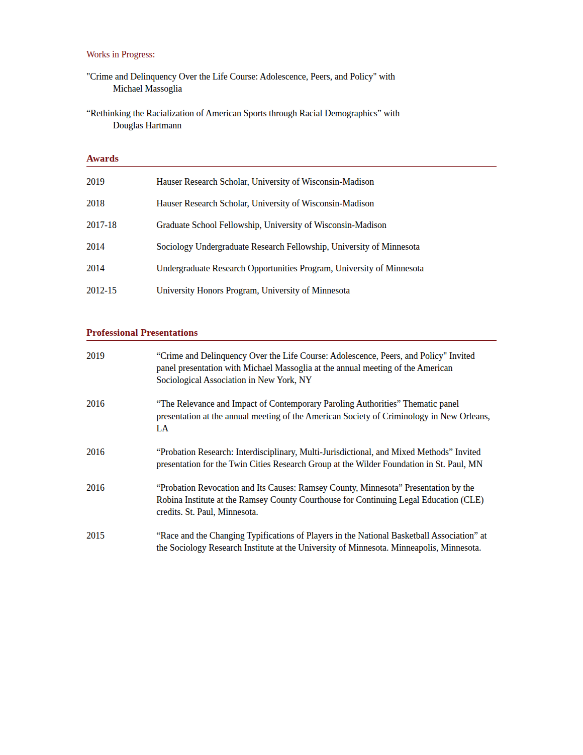Works in Progress:
"Crime and Delinquency Over the Life Course: Adolescence, Peers, and Policy" with Michael Massoglia
“Rethinking the Racialization of American Sports through Racial Demographics” with Douglas Hartmann
Awards
| 2019 | Hauser Research Scholar, University of Wisconsin-Madison |
| 2018 | Hauser Research Scholar, University of Wisconsin-Madison |
| 2017-18 | Graduate School Fellowship, University of Wisconsin-Madison |
| 2014 | Sociology Undergraduate Research Fellowship, University of Minnesota |
| 2014 | Undergraduate Research Opportunities Program, University of Minnesota |
| 2012-15 | University Honors Program, University of Minnesota |
Professional Presentations
| 2019 | “Crime and Delinquency Over the Life Course: Adolescence, Peers, and Policy" Invited panel presentation with Michael Massoglia at the annual meeting of the American Sociological Association in New York, NY |
| 2016 | “The Relevance and Impact of Contemporary Paroling Authorities” Thematic panel presentation at the annual meeting of the American Society of Criminology in New Orleans, LA |
| 2016 | “Probation Research: Interdisciplinary, Multi-Jurisdictional, and Mixed Methods” Invited presentation for the Twin Cities Research Group at the Wilder Foundation in St. Paul, MN |
| 2016 | “Probation Revocation and Its Causes: Ramsey County, Minnesota” Presentation by the Robina Institute at the Ramsey County Courthouse for Continuing Legal Education (CLE) credits. St. Paul, Minnesota. |
| 2015 | “Race and the Changing Typifications of Players in the National Basketball Association” at the Sociology Research Institute at the University of Minnesota. Minneapolis, Minnesota. |